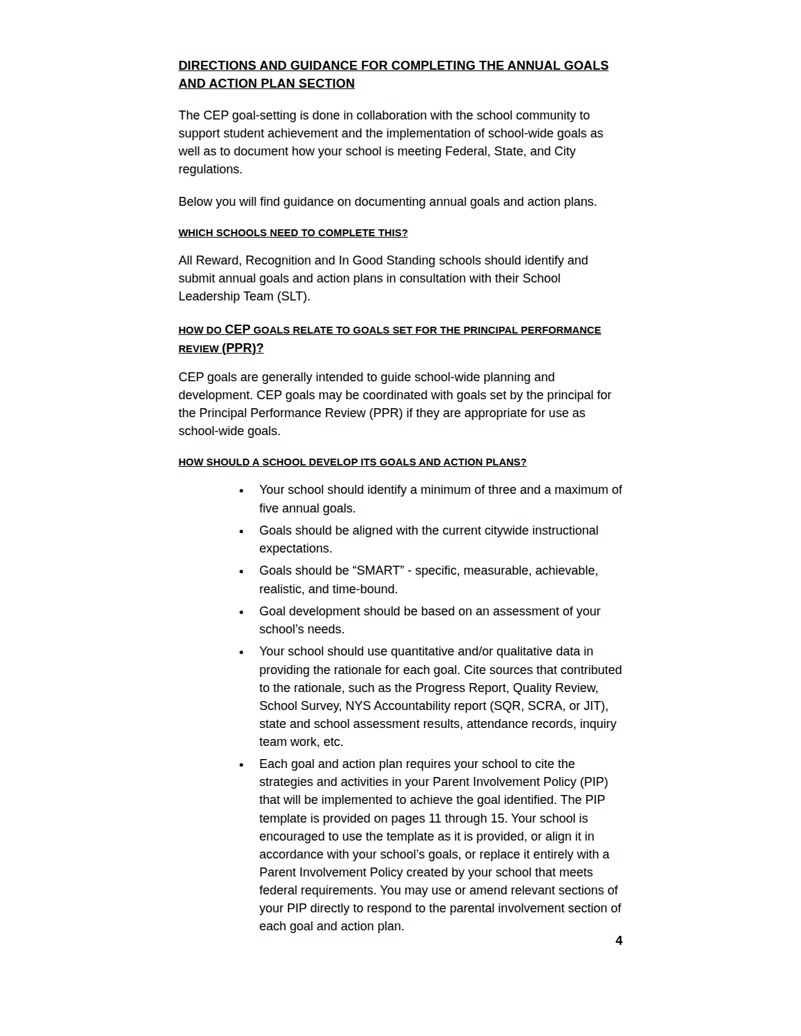Directions and Guidance for Completing the Annual Goals and Action Plan Section
The CEP goal-setting is done in collaboration with the school community to support student achievement and the implementation of school-wide goals as well as to document how your school is meeting Federal, State, and City regulations.
Below you will find guidance on documenting annual goals and action plans.
Which schools need to complete this?
All Reward, Recognition and In Good Standing schools should identify and submit annual goals and action plans in consultation with their School Leadership Team (SLT).
How do CEP goals relate to goals set for the Principal Performance Review (PPR)?
CEP goals are generally intended to guide school-wide planning and development. CEP goals may be coordinated with goals set by the principal for the Principal Performance Review (PPR) if they are appropriate for use as school-wide goals.
How should a school develop its goals and action plans?
Your school should identify a minimum of three and a maximum of five annual goals.
Goals should be aligned with the current citywide instructional expectations.
Goals should be “SMART” - specific, measurable, achievable, realistic, and time-bound.
Goal development should be based on an assessment of your school’s needs.
Your school should use quantitative and/or qualitative data in providing the rationale for each goal. Cite sources that contributed to the rationale, such as the Progress Report, Quality Review, School Survey, NYS Accountability report (SQR, SCRA, or JIT), state and school assessment results, attendance records, inquiry team work, etc.
Each goal and action plan requires your school to cite the strategies and activities in your Parent Involvement Policy (PIP) that will be implemented to achieve the goal identified. The PIP template is provided on pages 11 through 15. Your school is encouraged to use the template as it is provided, or align it in accordance with your school’s goals, or replace it entirely with a Parent Involvement Policy created by your school that meets federal requirements. You may use or amend relevant sections of your PIP directly to respond to the parental involvement section of each goal and action plan.
4